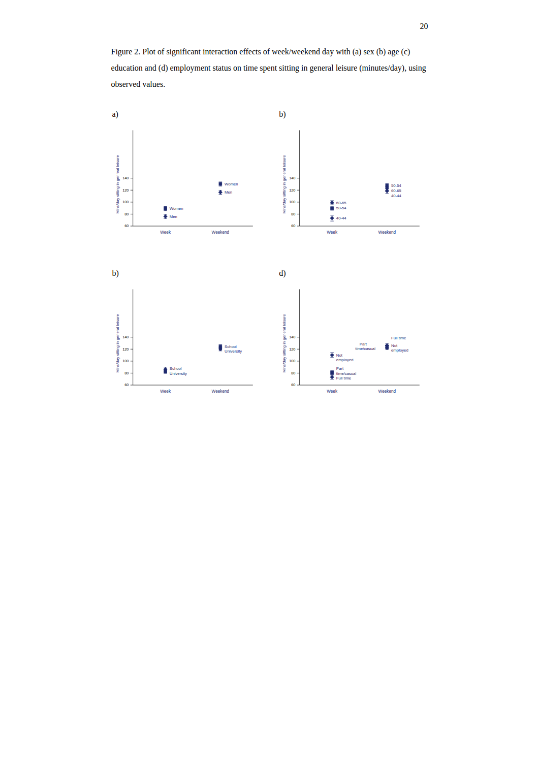20
Figure 2. Plot of significant interaction effects of week/weekend day with (a) sex (b) age (c) education and (d) employment status on time spent sitting in general leisure (minutes/day), using observed values.
a)
60 80 100 120 140 Mins/day sitting in genreal leisure Week Weekend Women Men Women Men
b)
60 80 100 120 140 Mins/day sitting in general leisure Week Weekend 60-65 50-54 40-44 50-54 60-65 40-44
b)
60 80 100 120 140 Mins/day sitting in general leisure Week Weekend School University School University
d)
60 80 100 120 140 Mins/day sitting in general leisure Week Weekend Not employed Part time/casual Full time Full time Part time/casual Not employed